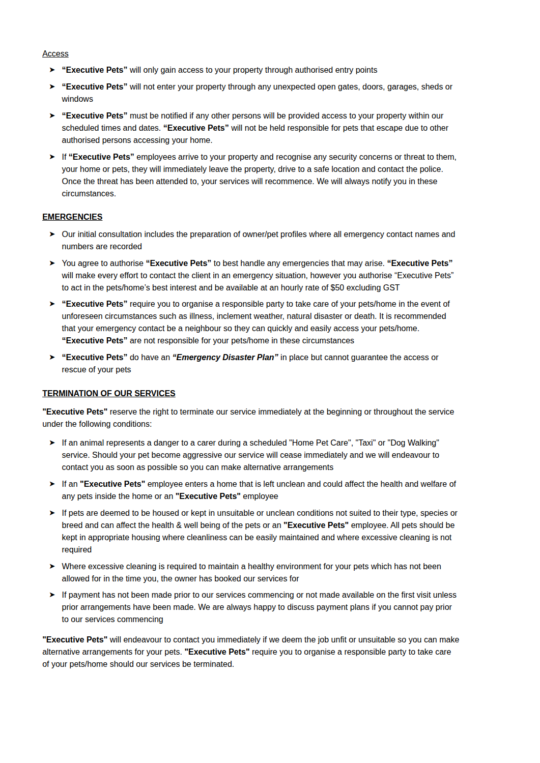Access
“Executive Pets” will only gain access to your property through authorised entry points
“Executive Pets” will not enter your property through any unexpected open gates, doors, garages, sheds or windows
“Executive Pets” must be notified if any other persons will be provided access to your property within our scheduled times and dates. “Executive Pets” will not be held responsible for pets that escape due to other authorised persons accessing your home.
If “Executive Pets” employees arrive to your property and recognise any security concerns or threat to them, your home or pets, they will immediately leave the property, drive to a safe location and contact the police. Once the threat has been attended to, your services will recommence. We will always notify you in these circumstances.
EMERGENCIES
Our initial consultation includes the preparation of owner/pet profiles where all emergency contact names and numbers are recorded
You agree to authorise “Executive Pets” to best handle any emergencies that may arise. “Executive Pets” will make every effort to contact the client in an emergency situation, however you authorise “Executive Pets” to act in the pets/home’s best interest and be available at an hourly rate of $50 excluding GST
“Executive Pets” require you to organise a responsible party to take care of your pets/home in the event of unforeseen circumstances such as illness, inclement weather, natural disaster or death. It is recommended that your emergency contact be a neighbour so they can quickly and easily access your pets/home. “Executive Pets” are not responsible for your pets/home in these circumstances
“Executive Pets” do have an “Emergency Disaster Plan” in place but cannot guarantee the access or rescue of your pets
TERMINATION OF OUR SERVICES
"Executive Pets" reserve the right to terminate our service immediately at the beginning or throughout the service under the following conditions:
If an animal represents a danger to a carer during a scheduled "Home Pet Care", "Taxi" or "Dog Walking" service. Should your pet become aggressive our service will cease immediately and we will endeavour to contact you as soon as possible so you can make alternative arrangements
If an "Executive Pets" employee enters a home that is left unclean and could affect the health and welfare of any pets inside the home or an "Executive Pets" employee
If pets are deemed to be housed or kept in unsuitable or unclean conditions not suited to their type, species or breed and can affect the health & well being of the pets or an "Executive Pets" employee. All pets should be kept in appropriate housing where cleanliness can be easily maintained and where excessive cleaning is not required
Where excessive cleaning is required to maintain a healthy environment for your pets which has not been allowed for in the time you, the owner has booked our services for
If payment has not been made prior to our services commencing or not made available on the first visit unless prior arrangements have been made. We are always happy to discuss payment plans if you cannot pay prior to our services commencing
"Executive Pets" will endeavour to contact you immediately if we deem the job unfit or unsuitable so you can make alternative arrangements for your pets. "Executive Pets" require you to organise a responsible party to take care of your pets/home should our services be terminated.